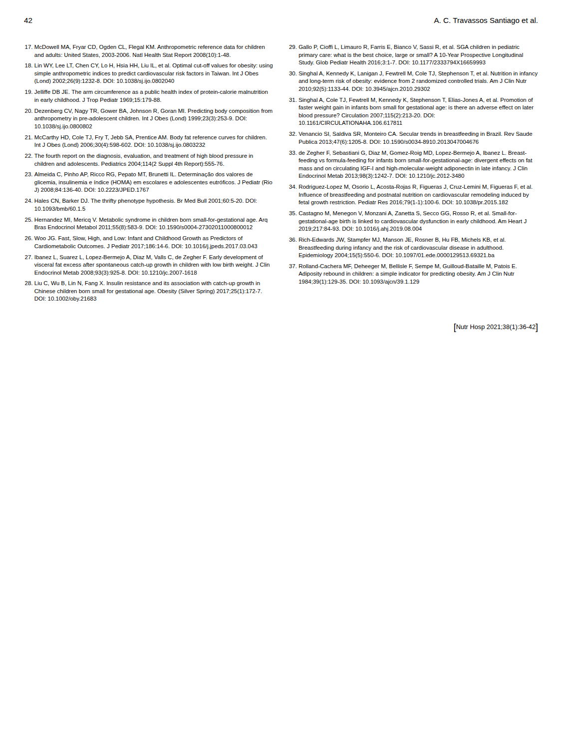42 A. C. Travassos Santiago et al.
McDowell MA, Fryar CD, Ogden CL, Flegal KM. Anthropometric reference data for children and adults: United States, 2003-2006. Natl Health Stat Report 2008(10):1-48.
Lin WY, Lee LT, Chen CY, Lo H, Hsia HH, Liu IL, et al. Optimal cut-off values for obesity: using simple anthropometric indices to predict cardiovascular risk factors in Taiwan. Int J Obes (Lond) 2002;26(9):1232-8. DOI: 10.1038/sj.ijo.0802040
Jelliffe DB JE. The arm circumference as a public health index of protein-calorie malnutrition in early childhood. J Trop Pediatr 1969;15:179-88.
Dezenberg CV, Nagy TR, Gower BA, Johnson R, Goran MI. Predicting body composition from anthropometry in pre-adolescent children. Int J Obes (Lond) 1999;23(3):253-9. DOI: 10.1038/sj.ijo.0800802
McCarthy HD, Cole TJ, Fry T, Jebb SA, Prentice AM. Body fat reference curves for children. Int J Obes (Lond) 2006;30(4):598-602. DOI: 10.1038/sj.ijo.0803232
The fourth report on the diagnosis, evaluation, and treatment of high blood pressure in children and adolescents. Pediatrics 2004;114(2 Suppl 4th Report):555-76.
Almeida C, Pinho AP, Ricco RG, Pepato MT, Brunetti IL. Determinação dos valores de glicemia, insulinemia e índice (HOMA) em escolares e adolescentes eutróficos. J Pediatr (Rio J) 2008;84:136-40. DOI: 10.2223/JPED.1767
Hales CN, Barker DJ. The thrifty phenotype hypothesis. Br Med Bull 2001;60:5-20. DOI: 10.1093/bmb/60.1.5
Hernandez MI, Mericq V. Metabolic syndrome in children born small-for-gestational age. Arq Bras Endocrinol Metabol 2011;55(8):583-9. DOI: 10.1590/s0004-27302011000800012
Woo JG. Fast, Slow, High, and Low: Infant and Childhood Growth as Predictors of Cardiometabolic Outcomes. J Pediatr 2017;186:14-6. DOI: 10.1016/j.jpeds.2017.03.043
Ibanez L, Suarez L, Lopez-Bermejo A, Diaz M, Valls C, de Zegher F. Early development of visceral fat excess after spontaneous catch-up growth in children with low birth weight. J Clin Endocrinol Metab 2008;93(3):925-8. DOI: 10.1210/jc.2007-1618
Liu C, Wu B, Lin N, Fang X. Insulin resistance and its association with catch-up growth in Chinese children born small for gestational age. Obesity (Silver Spring) 2017;25(1):172-7. DOI: 10.1002/oby.21683
Gallo P, Cioffi L, Limauro R, Farris E, Bianco V, Sassi R, et al. SGA children in pediatric primary care: what is the best choice, large or small? A 10-Year Prospective Longitudinal Study. Glob Pediatr Health 2016;3:1-7. DOI: 10.1177/2333794X16659993
Singhal A, Kennedy K, Lanigan J, Fewtrell M, Cole TJ, Stephenson T, et al. Nutrition in infancy and long-term risk of obesity: evidence from 2 randomized controlled trials. Am J Clin Nutr 2010;92(5):1133-44. DOI: 10.3945/ajcn.2010.29302
Singhal A, Cole TJ, Fewtrell M, Kennedy K, Stephenson T, Elias-Jones A, et al. Promotion of faster weight gain in infants born small for gestational age: is there an adverse effect on later blood pressure? Circulation 2007;115(2):213-20. DOI: 10.1161/CIRCULATIONAHA.106.617811
Venancio SI, Saldiva SR, Monteiro CA. Secular trends in breastfeeding in Brazil. Rev Saude Publica 2013;47(6):1205-8. DOI: 10.1590/s0034-8910.2013047004676
de Zegher F, Sebastiani G, Diaz M, Gomez-Roig MD, Lopez-Bermejo A, Ibanez L. Breast-feeding vs formula-feeding for infants born small-for-gestational-age: divergent effects on fat mass and on circulating IGF-I and high-molecular-weight adiponectin in late infancy. J Clin Endocrinol Metab 2013;98(3):1242-7. DOI: 10.1210/jc.2012-3480
Rodriguez-Lopez M, Osorio L, Acosta-Rojas R, Figueras J, Cruz-Lemini M, Figueras F, et al. Influence of breastfeeding and postnatal nutrition on cardiovascular remodeling induced by fetal growth restriction. Pediatr Res 2016;79(1-1):100-6. DOI: 10.1038/pr.2015.182
Castagno M, Menegon V, Monzani A, Zanetta S, Secco GG, Rosso R, et al. Small-for-gestational-age birth is linked to cardiovascular dysfunction in early childhood. Am Heart J 2019;217:84-93. DOI: 10.1016/j.ahj.2019.08.004
Rich-Edwards JW, Stampfer MJ, Manson JE, Rosner B, Hu FB, Michels KB, et al. Breastfeeding during infancy and the risk of cardiovascular disease in adulthood. Epidemiology 2004;15(5):550-6. DOI: 10.1097/01.ede.0000129513.69321.ba
Rolland-Cachera MF, Deheeger M, Bellisle F, Sempe M, Guilloud-Bataille M, Patois E. Adiposity rebound in children: a simple indicator for predicting obesity. Am J Clin Nutr 1984;39(1):129-35. DOI: 10.1093/ajcn/39.1.129
[Nutr Hosp 2021;38(1):36-42]